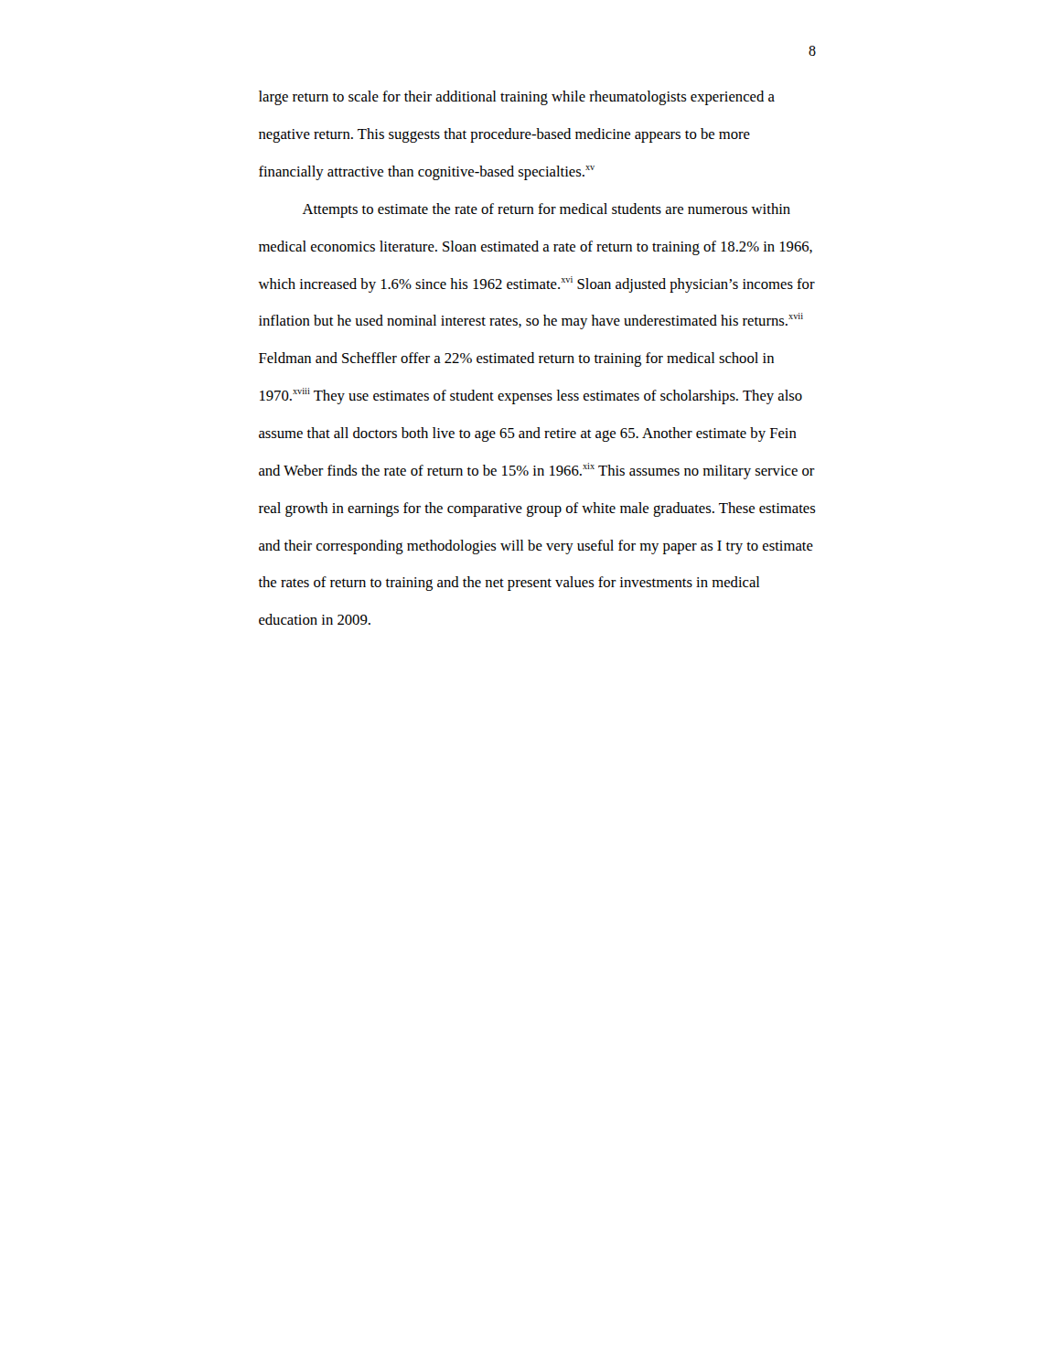8
large return to scale for their additional training while rheumatologists experienced a negative return. This suggests that procedure-based medicine appears to be more financially attractive than cognitive-based specialties.xv
Attempts to estimate the rate of return for medical students are numerous within medical economics literature. Sloan estimated a rate of return to training of 18.2% in 1966, which increased by 1.6% since his 1962 estimate.xvi Sloan adjusted physician’s incomes for inflation but he used nominal interest rates, so he may have underestimated his returns.xvii Feldman and Scheffler offer a 22% estimated return to training for medical school in 1970.xviii They use estimates of student expenses less estimates of scholarships. They also assume that all doctors both live to age 65 and retire at age 65. Another estimate by Fein and Weber finds the rate of return to be 15% in 1966.xix This assumes no military service or real growth in earnings for the comparative group of white male graduates. These estimates and their corresponding methodologies will be very useful for my paper as I try to estimate the rates of return to training and the net present values for investments in medical education in 2009.